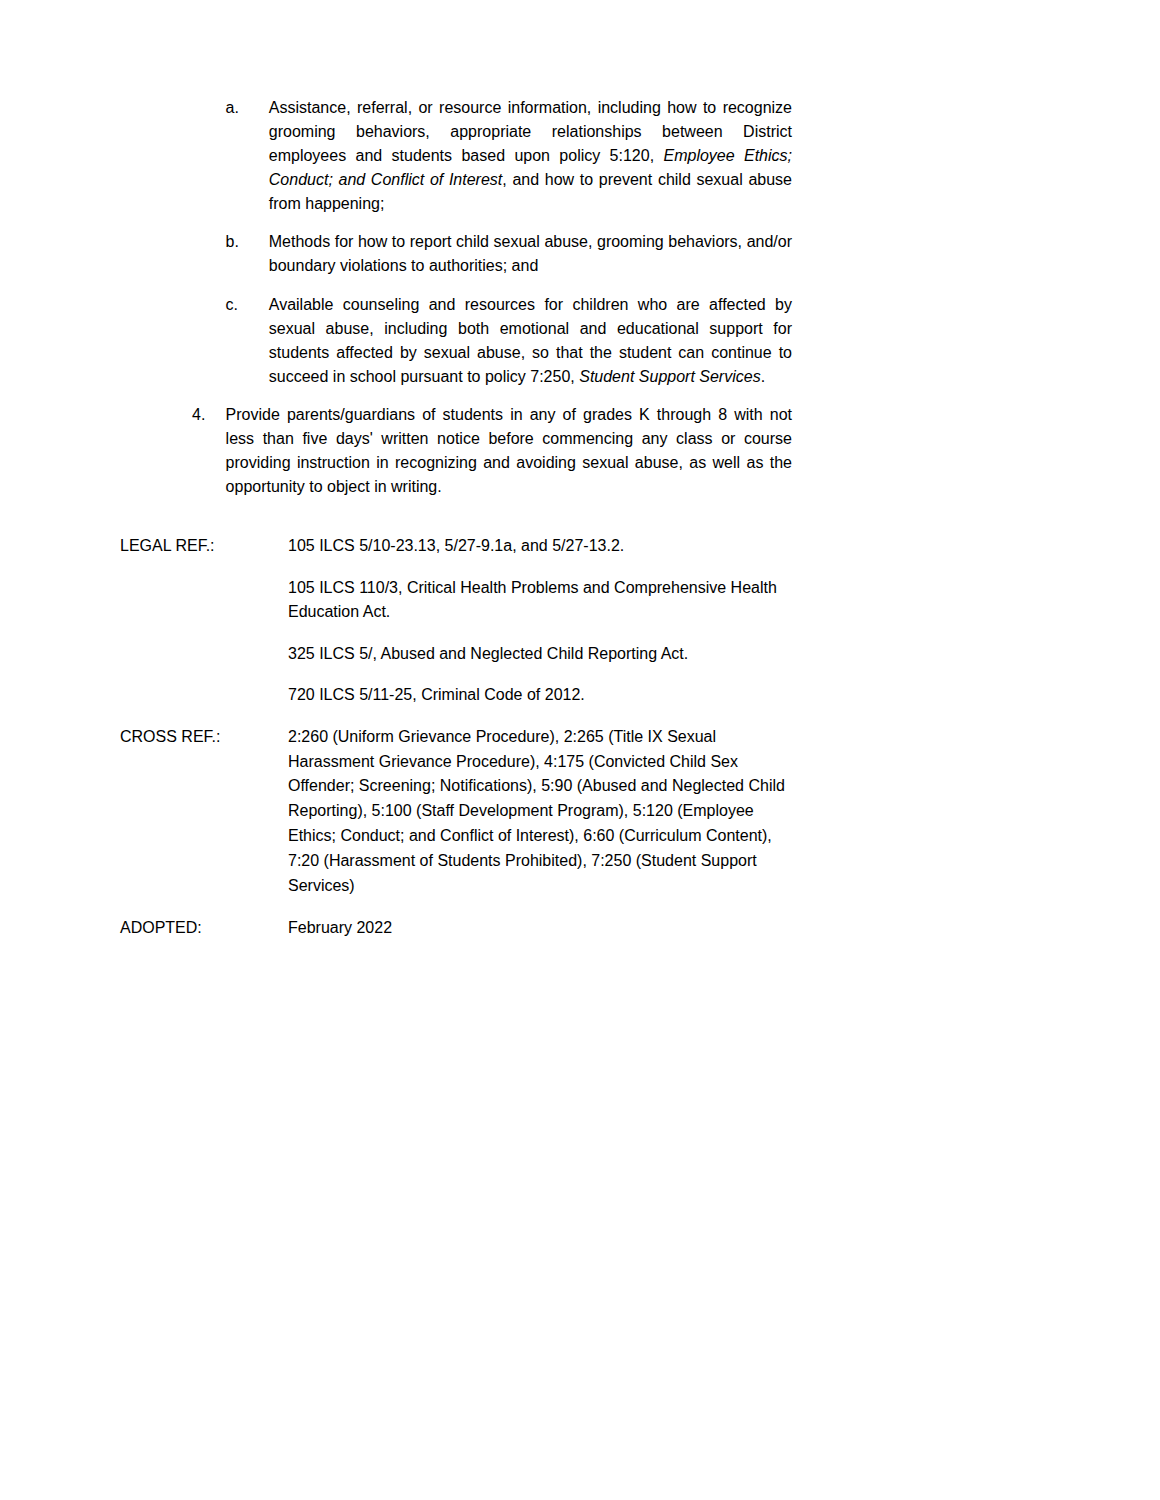a. Assistance, referral, or resource information, including how to recognize grooming behaviors, appropriate relationships between District employees and students based upon policy 5:120, Employee Ethics; Conduct; and Conflict of Interest, and how to prevent child sexual abuse from happening;
b. Methods for how to report child sexual abuse, grooming behaviors, and/or boundary violations to authorities; and
c. Available counseling and resources for children who are affected by sexual abuse, including both emotional and educational support for students affected by sexual abuse, so that the student can continue to succeed in school pursuant to policy 7:250, Student Support Services.
4. Provide parents/guardians of students in any of grades K through 8 with not less than five days' written notice before commencing any class or course providing instruction in recognizing and avoiding sexual abuse, as well as the opportunity to object in writing.
LEGAL REF.:
105 ILCS 5/10-23.13, 5/27-9.1a, and 5/27-13.2.
105 ILCS 110/3, Critical Health Problems and Comprehensive Health Education Act.
325 ILCS 5/, Abused and Neglected Child Reporting Act.
720 ILCS 5/11-25, Criminal Code of 2012.
CROSS REF.:
2:260 (Uniform Grievance Procedure), 2:265 (Title IX Sexual Harassment Grievance Procedure), 4:175 (Convicted Child Sex Offender; Screening; Notifications), 5:90 (Abused and Neglected Child Reporting), 5:100 (Staff Development Program), 5:120 (Employee Ethics; Conduct; and Conflict of Interest), 6:60 (Curriculum Content), 7:20 (Harassment of Students Prohibited), 7:250 (Student Support Services)
ADOPTED:
February 2022